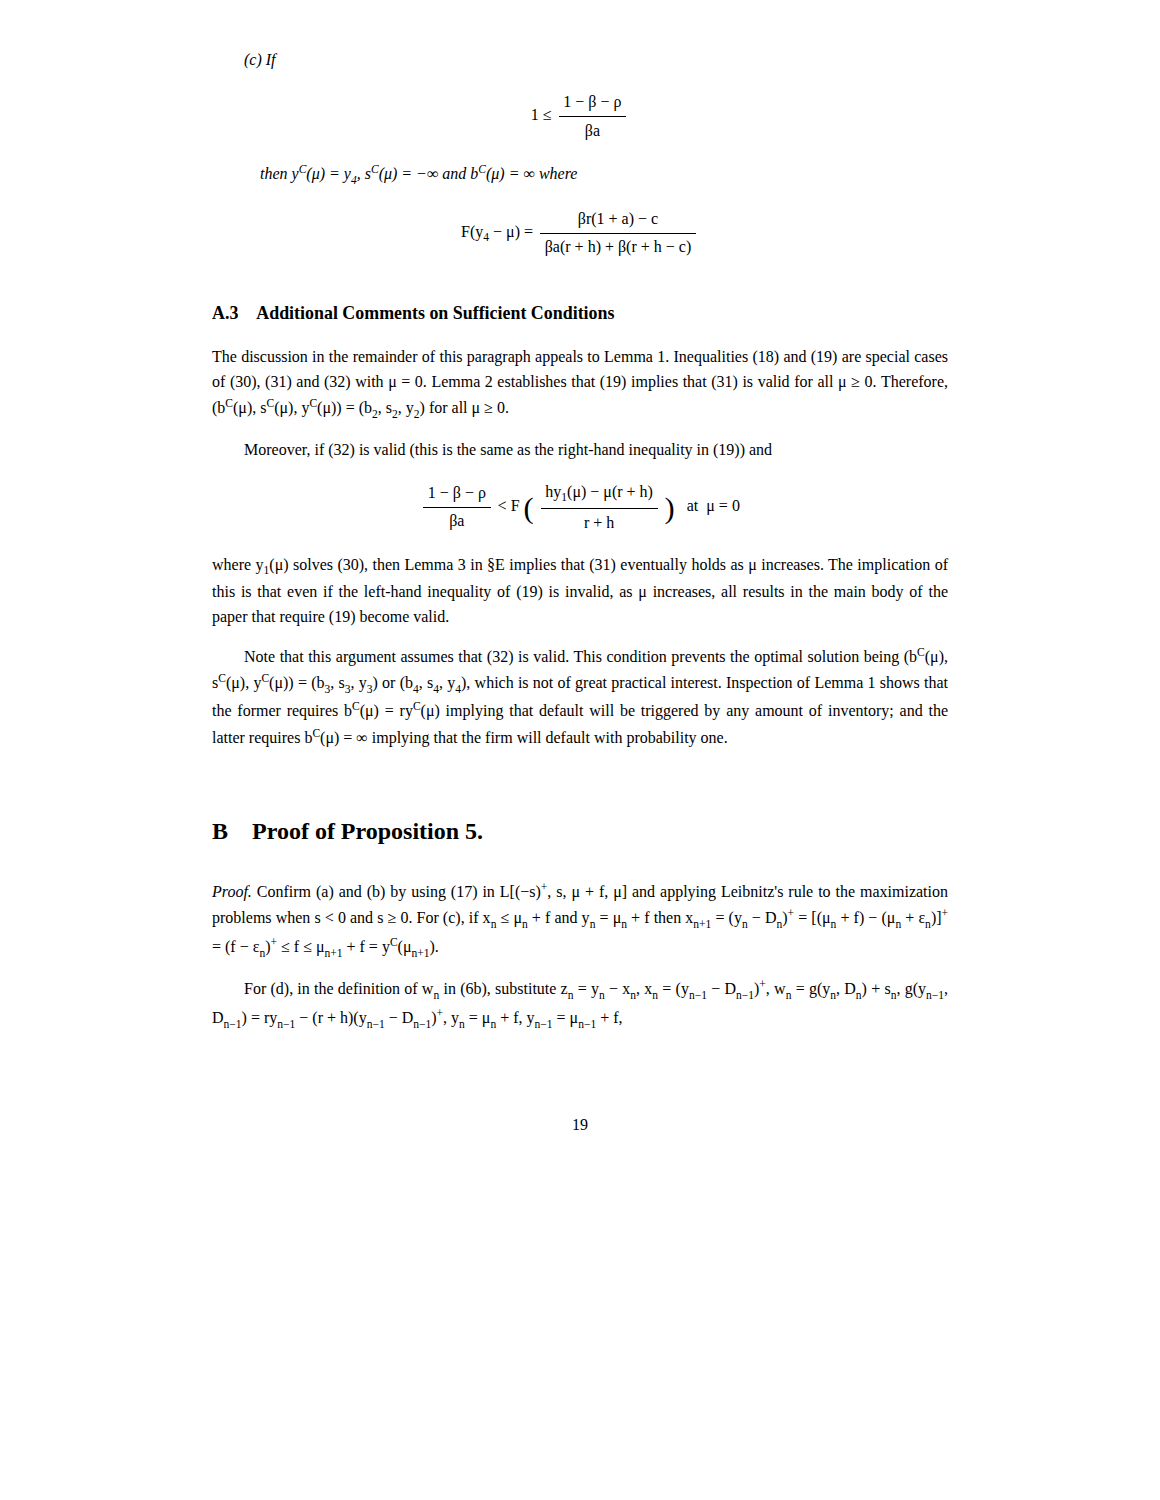(c) If
1 ≤ 1 − β − ρ βa
then yC(μ) = y4, sC(μ) = −∞ and bC(μ) = ∞ where
F(y4 − μ) = βr(1 + a) − c βa(r + h) + β(r + h − c)
A.3 Additional Comments on Sufficient Conditions
The discussion in the remainder of this paragraph appeals to Lemma 1. Inequalities (18) and (19) are special cases of (30), (31) and (32) with μ = 0. Lemma 2 establishes that (19) implies that (31) is valid for all μ ≥ 0. Therefore, (bC(μ), sC(μ), yC(μ)) = (b2, s2, y2) for all μ ≥ 0.
Moreover, if (32) is valid (this is the same as the right-hand inequality in (19)) and
1 − β − ρ βa < F ( hy1(μ) − μ(r + h) r + h ) at μ = 0
where y1(μ) solves (30), then Lemma 3 in §E implies that (31) eventually holds as μ increases. The implication of this is that even if the left-hand inequality of (19) is invalid, as μ increases, all results in the main body of the paper that require (19) become valid.
Note that this argument assumes that (32) is valid. This condition prevents the optimal solution being (bC(μ), sC(μ), yC(μ)) = (b3, s3, y3) or (b4, s4, y4), which is not of great practical interest. Inspection of Lemma 1 shows that the former requires bC(μ) = ryC(μ) implying that default will be triggered by any amount of inventory; and the latter requires bC(μ) = ∞ implying that the firm will default with probability one.
B Proof of Proposition 5.
Proof. Confirm (a) and (b) by using (17) in L[(−s)+, s, μ + f, μ] and applying Leibnitz's rule to the maximization problems when s < 0 and s ≥ 0. For (c), if xn ≤ μn + f and yn = μn + f then xn+1 = (yn − Dn)+ = [(μn + f) − (μn + εn)]+ = (f − εn)+ ≤ f ≤ μn+1 + f = yC(μn+1).
For (d), in the definition of wn in (6b), substitute zn = yn − xn, xn = (yn−1 − Dn−1)+, wn = g(yn, Dn) + sn, g(yn−1, Dn−1) = ryn−1 − (r + h)(yn−1 − Dn−1)+, yn = μn + f, yn−1 = μn−1 + f,
19